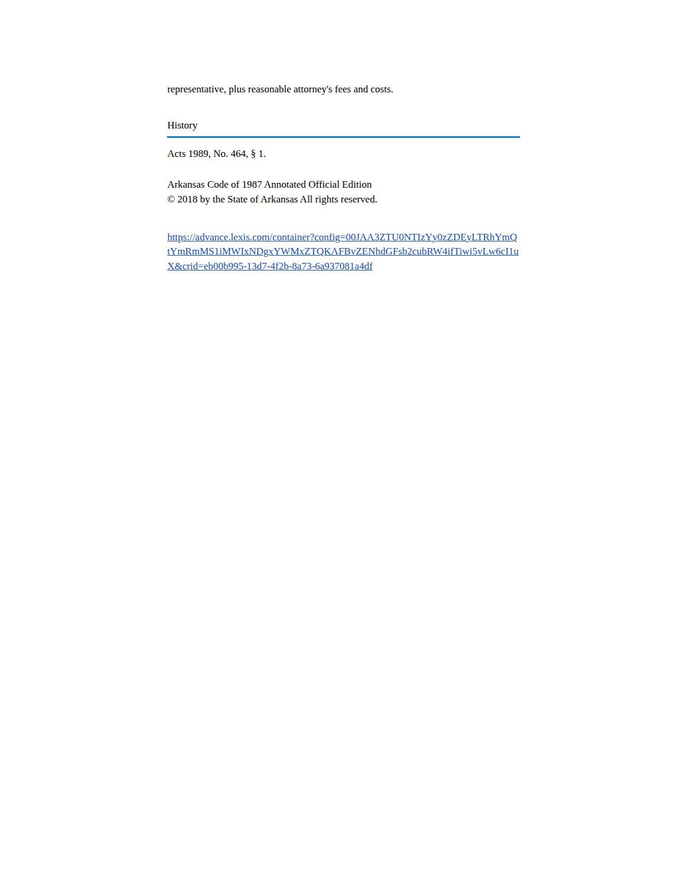representative, plus reasonable attorney's fees and costs.
History
Acts 1989, No. 464, § 1.
Arkansas Code of 1987 Annotated Official Edition © 2018 by the State of Arkansas All rights reserved.
https://advance.lexis.com/container?config=00JAA3ZTU0NTIzYy0zZDEyLTRhYmQtYmRmMS1iMWIxNDgxYWMxZTQKAFBvZENhdGFsb2cubRW4ifTiwi5vLw6cI1uX&crid=eb00b995-13d7-4f2b-8a73-6a937081a4df